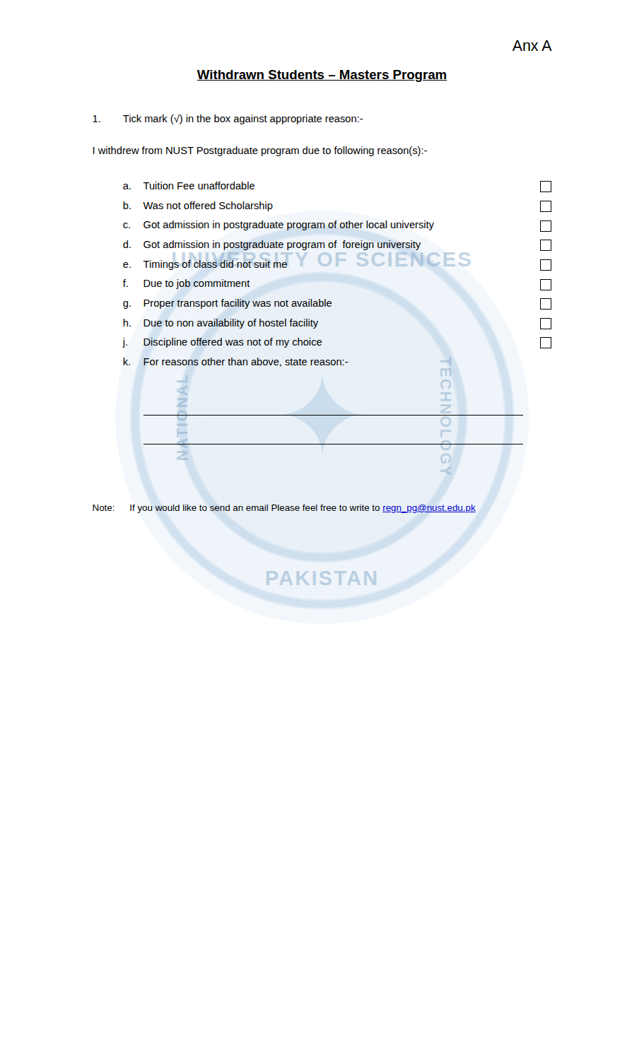UNIVERSITY OF SCIENCES
PAKISTAN
NATIONAL
TECHNOLOGY
✦
Anx A
Withdrawn Students – Masters Program
1. Tick mark (√) in the box against appropriate reason:-
I withdrew from NUST Postgraduate program due to following reason(s):-
| a. | Tuition Fee unaffordable | |
| b. | Was not offered Scholarship | |
| c. | Got admission in postgraduate program of other local university | |
| d. | Got admission in postgraduate program of foreign university | |
| e. | Timings of class did not suit me | |
| f. | Due to job commitment | |
| g. | Proper transport facility was not available | |
| h. | Due to non availability of hostel facility | |
| j. | Discipline offered was not of my choice | |
| k. | For reasons other than above, state reason:- |
Note: If you would like to send an email Please feel free to write to regn_pg@nust.edu.pk